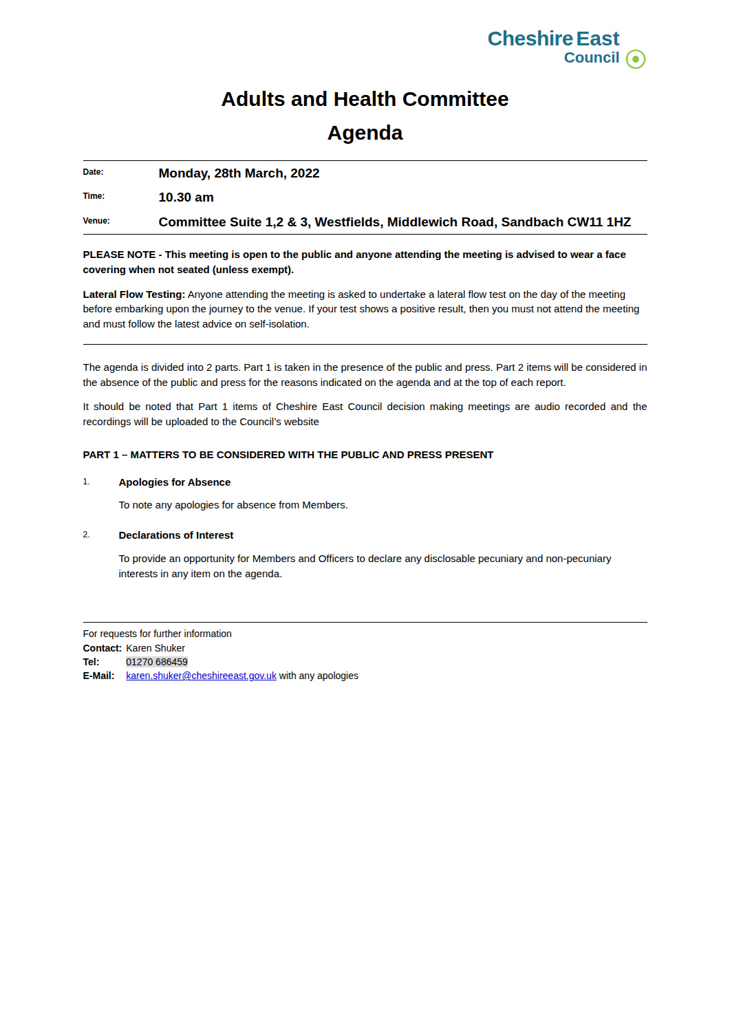Cheshire East
Council ⦿
Adults and Health Committee
Agenda
| Date: | Monday, 28th March, 2022 |
| Time: | 10.30 am |
| Venue: | Committee Suite 1,2 & 3, Westfields, Middlewich Road, Sandbach CW11 1HZ |
PLEASE NOTE - This meeting is open to the public and anyone attending the meeting is advised to wear a face covering when not seated (unless exempt).
Lateral Flow Testing: Anyone attending the meeting is asked to undertake a lateral flow test on the day of the meeting before embarking upon the journey to the venue. If your test shows a positive result, then you must not attend the meeting and must follow the latest advice on self-isolation.
The agenda is divided into 2 parts. Part 1 is taken in the presence of the public and press. Part 2 items will be considered in the absence of the public and press for the reasons indicated on the agenda and at the top of each report.
It should be noted that Part 1 items of Cheshire East Council decision making meetings are audio recorded and the recordings will be uploaded to the Council’s website
PART 1 – MATTERS TO BE CONSIDERED WITH THE PUBLIC AND PRESS PRESENT
1. Apologies for Absence
To note any apologies for absence from Members.
2. Declarations of Interest
To provide an opportunity for Members and Officers to declare any disclosable pecuniary and non-pecuniary interests in any item on the agenda.
For requests for further information
| Contact: | Karen Shuker |
| Tel: | 01270 686459 |
| E-Mail: | karen.shuker@cheshireeast.gov.uk with any apologies |